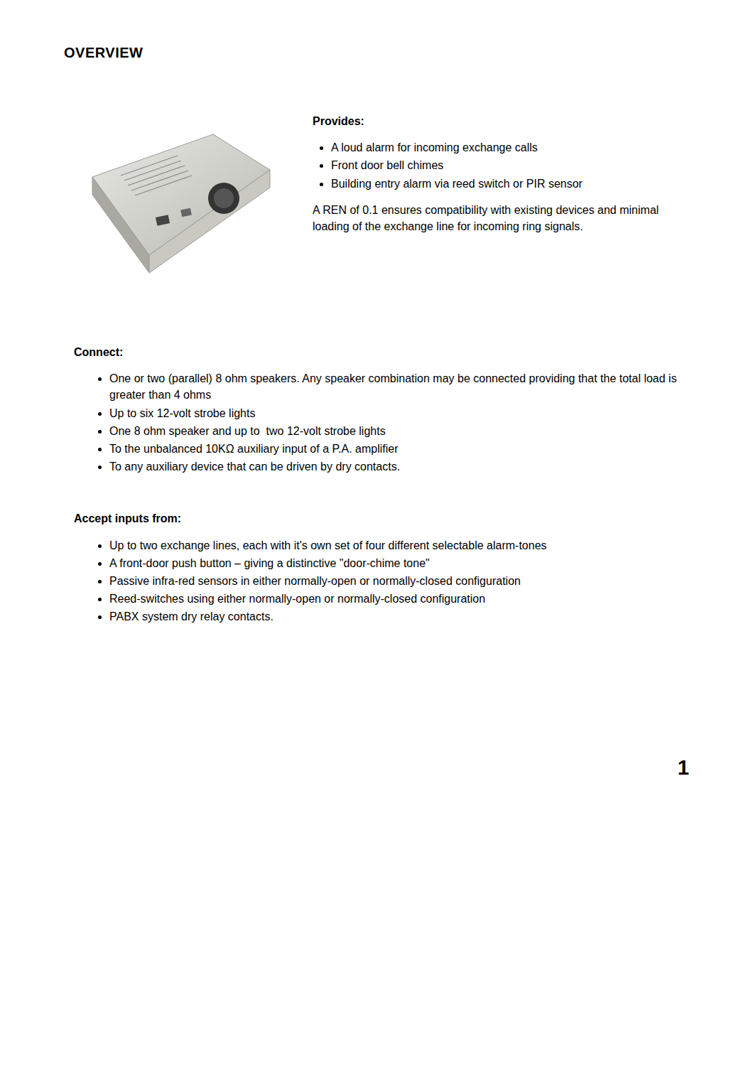OVERVIEW
Provides:
A loud alarm for incoming exchange calls
Front door bell chimes
Building entry alarm via reed switch or PIR sensor
A REN of 0.1 ensures compatibility with existing devices and minimal loading of the exchange line for incoming ring signals.
Connect:
One or two (parallel) 8 ohm speakers. Any speaker combination may be connected providing that the total load is greater than 4 ohms
Up to six 12-volt strobe lights
One 8 ohm speaker and up to two 12-volt strobe lights
To the unbalanced 10KΩ auxiliary input of a P.A. amplifier
To any auxiliary device that can be driven by dry contacts.
Accept inputs from:
Up to two exchange lines, each with it's own set of four different selectable alarm-tones
A front-door push button – giving a distinctive "door-chime tone"
Passive infra-red sensors in either normally-open or normally-closed configuration
Reed-switches using either normally-open or normally-closed configuration
PABX system dry relay contacts.
1